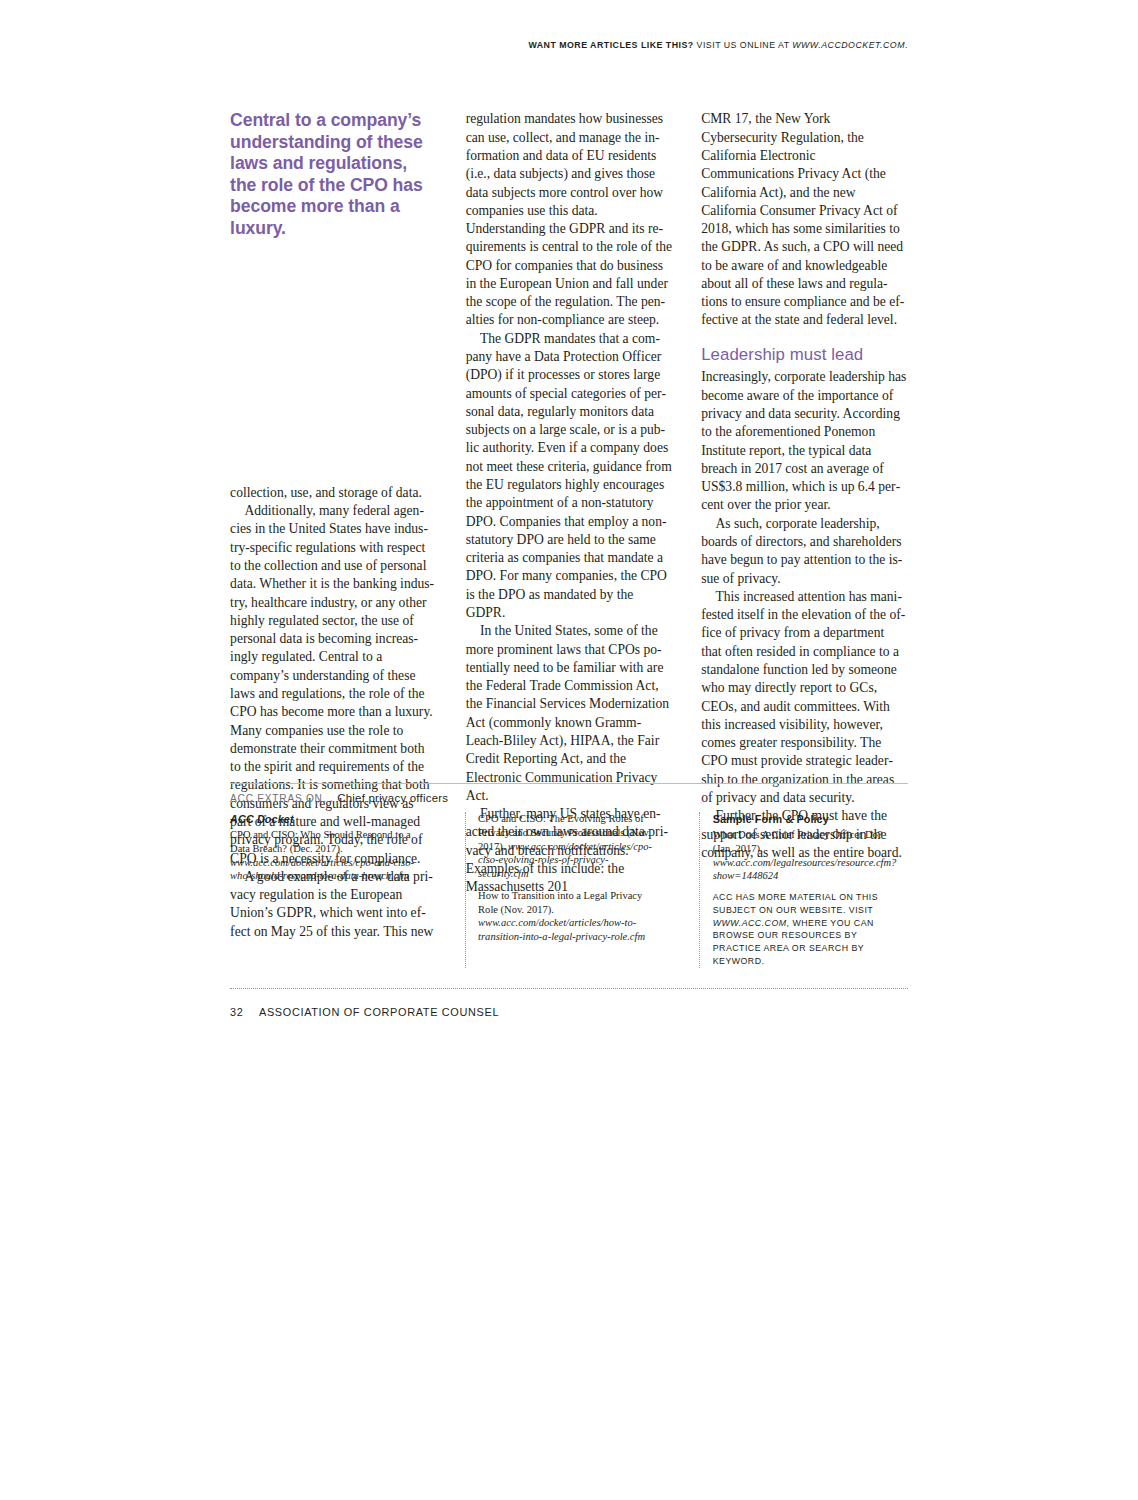WANT MORE ARTICLES LIKE THIS? VISIT US ONLINE AT WWW.ACCDOCKET.COM.
Central to a company’s understanding of these laws and regulations, the role of the CPO has become more than a luxury.
collection, use, and storage of data.
Additionally, many federal agencies in the United States have industry-specific regulations with respect to the collection and use of personal data. Whether it is the banking industry, healthcare industry, or any other highly regulated sector, the use of personal data is becoming increasingly regulated. Central to a company’s understanding of these laws and regulations, the role of the CPO has become more than a luxury. Many companies use the role to demonstrate their commitment both to the spirit and requirements of the regulations. It is something that both consumers and regulators view as part of a mature and well-managed privacy program. Today, the role of CPO is a necessity for compliance.
A good example of a new data privacy regulation is the European Union’s GDPR, which went into effect on May 25 of this year. This new
regulation mandates how businesses can use, collect, and manage the information and data of EU residents (i.e., data subjects) and gives those data subjects more control over how companies use this data. Understanding the GDPR and its requirements is central to the role of the CPO for companies that do business in the European Union and fall under the scope of the regulation. The penalties for non-compliance are steep.
The GDPR mandates that a company have a Data Protection Officer (DPO) if it processes or stores large amounts of special categories of personal data, regularly monitors data subjects on a large scale, or is a public authority. Even if a company does not meet these criteria, guidance from the EU regulators highly encourages the appointment of a non-statutory DPO. Companies that employ a non-statutory DPO are held to the same criteria as companies that mandate a DPO. For many companies, the CPO is the DPO as mandated by the GDPR.
In the United States, some of the more prominent laws that CPOs potentially need to be familiar with are the Federal Trade Commission Act, the Financial Services Modernization Act (commonly known Gramm-Leach-Bliley Act), HIPAA, the Fair Credit Reporting Act, and the Electronic Communication Privacy Act.
Further, many US states have enacted their own laws around data privacy and breach notifications. Examples of this include: the Massachusetts 201
CMR 17, the New York Cybersecurity Regulation, the California Electronic Communications Privacy Act (the California Act), and the new California Consumer Privacy Act of 2018, which has some similarities to the GDPR. As such, a CPO will need to be aware of and knowledgeable about all of these laws and regulations to ensure compliance and be effective at the state and federal level.
Leadership must lead
Increasingly, corporate leadership has become aware of the importance of privacy and data security. According to the aforementioned Ponemon Institute report, the typical data breach in 2017 cost an average of US$3.8 million, which is up 6.4 percent over the prior year.
As such, corporate leadership, boards of directors, and shareholders have begun to pay attention to the issue of privacy.
This increased attention has manifested itself in the elevation of the office of privacy from a department that often resided in compliance to a standalone function led by someone who may directly report to GCs, CEOs, and audit committees. With this increased visibility, however, comes greater responsibility. The CPO must provide strategic leadership to the organization in the areas of privacy and data security.
Further, the CPO must have the support of senior leadership in the company, as well as the entire board.
ACC EXTRAS ON… Chief privacy officers
ACC Docket
CPO and CISO: Who Should Respond to a Data Breach? (Dec. 2017). www.acc.com/docket/articles/cpo-and-ciso-who-should-respond-to-a-data-breach.cfm
CPO and CISO: The Evolving Roles of Privacy and Security Professionals (Nov. 2017). www.acc.com/docket/articles/cpo-ciso-evolving-roles-of-privacy-security.cfm
How to Transition into a Legal Privacy Role (Nov. 2017). www.acc.com/docket/articles/how-to-transition-into-a-legal-privacy-role.cfm
Sample Form & Policy
What Does A Chief Privacy Officer Do? (Jan. 2017). www.acc.com/legalresources/resource.cfm?show=1448624
ACC HAS MORE MATERIAL ON THIS SUBJECT ON OUR WEBSITE. VISIT WWW.ACC.COM, WHERE YOU CAN BROWSE OUR RESOURCES BY PRACTICE AREA OR SEARCH BY KEYWORD.
32 ASSOCIATION OF CORPORATE COUNSEL